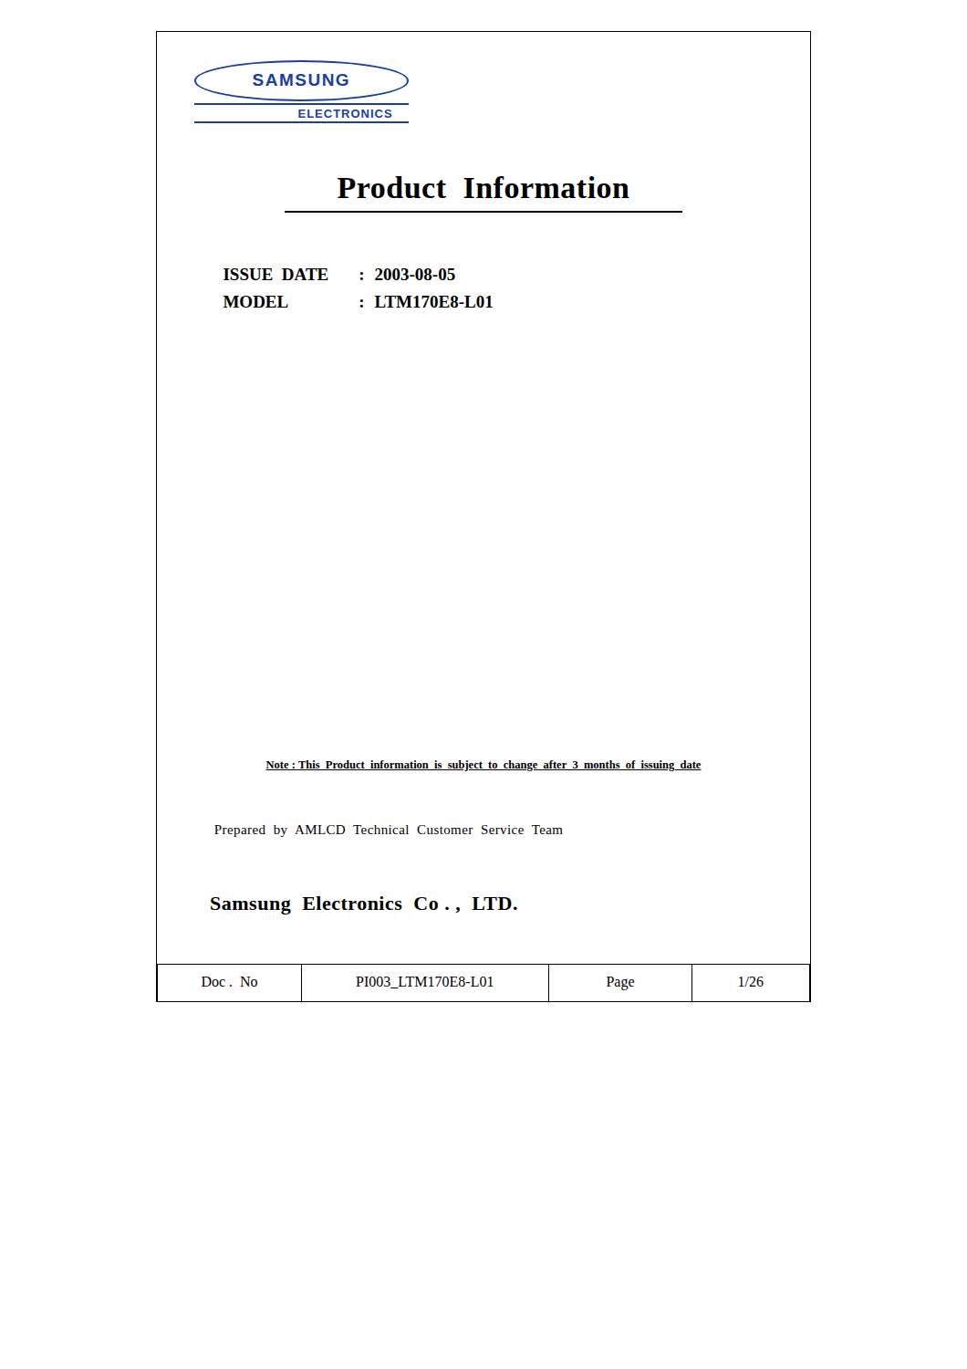SAMSUNG
ELECTRONICS
Product Information
ISSUE DATE: 2003-08-05
MODEL: LTM170E8-L01
Note : This Product information is subject to change after 3 months of issuing date
Prepared by AMLCD Technical Customer Service Team
Samsung Electronics Co . , LTD.
| Doc . No | PI003_LTM170E8-L01 | Page | 1/26 |